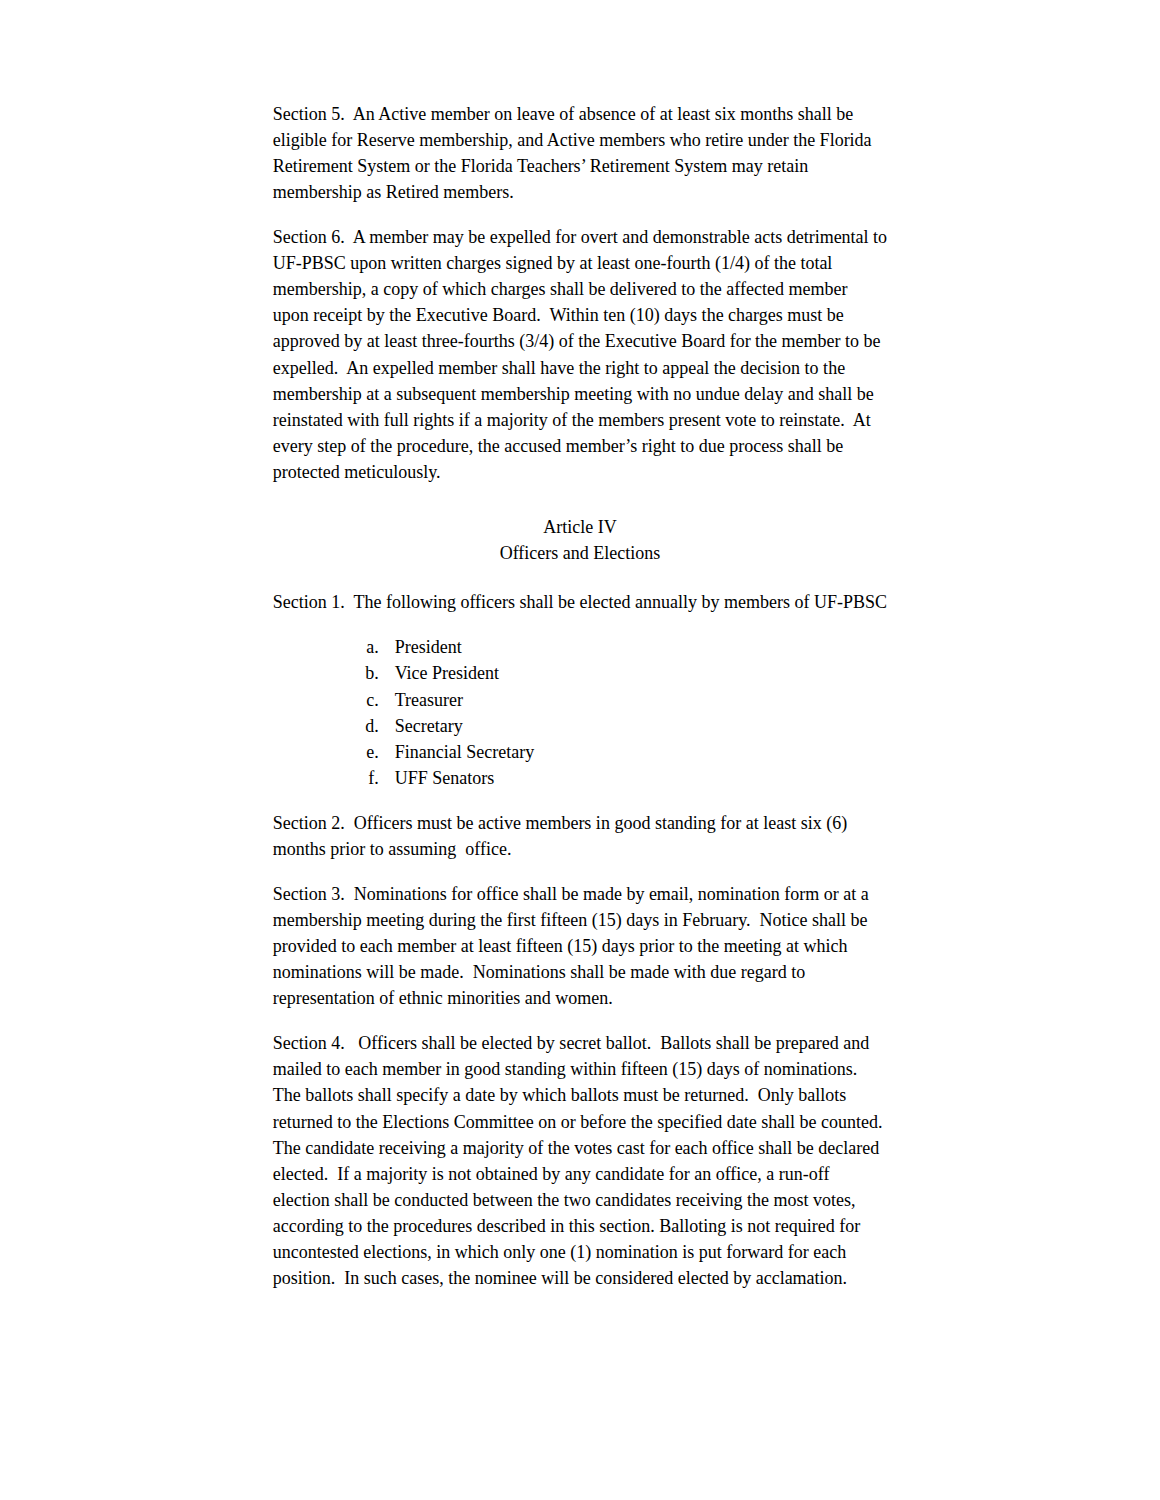Section 5. An Active member on leave of absence of at least six months shall be eligible for Reserve membership, and Active members who retire under the Florida Retirement System or the Florida Teachers’ Retirement System may retain membership as Retired members.
Section 6. A member may be expelled for overt and demonstrable acts detrimental to UF-PBSC upon written charges signed by at least one-fourth (1/4) of the total membership, a copy of which charges shall be delivered to the affected member upon receipt by the Executive Board. Within ten (10) days the charges must be approved by at least three-fourths (3/4) of the Executive Board for the member to be expelled. An expelled member shall have the right to appeal the decision to the membership at a subsequent membership meeting with no undue delay and shall be reinstated with full rights if a majority of the members present vote to reinstate. At every step of the procedure, the accused member’s right to due process shall be protected meticulously.
Article IV
Officers and Elections
Section 1. The following officers shall be elected annually by members of UF-PBSC
President
Vice President
Treasurer
Secretary
Financial Secretary
UFF Senators
Section 2. Officers must be active members in good standing for at least six (6) months prior to assuming office.
Section 3. Nominations for office shall be made by email, nomination form or at a membership meeting during the first fifteen (15) days in February. Notice shall be provided to each member at least fifteen (15) days prior to the meeting at which nominations will be made. Nominations shall be made with due regard to representation of ethnic minorities and women.
Section 4. Officers shall be elected by secret ballot. Ballots shall be prepared and mailed to each member in good standing within fifteen (15) days of nominations. The ballots shall specify a date by which ballots must be returned. Only ballots returned to the Elections Committee on or before the specified date shall be counted. The candidate receiving a majority of the votes cast for each office shall be declared elected. If a majority is not obtained by any candidate for an office, a run-off election shall be conducted between the two candidates receiving the most votes, according to the procedures described in this section. Balloting is not required for uncontested elections, in which only one (1) nomination is put forward for each position. In such cases, the nominee will be considered elected by acclamation.